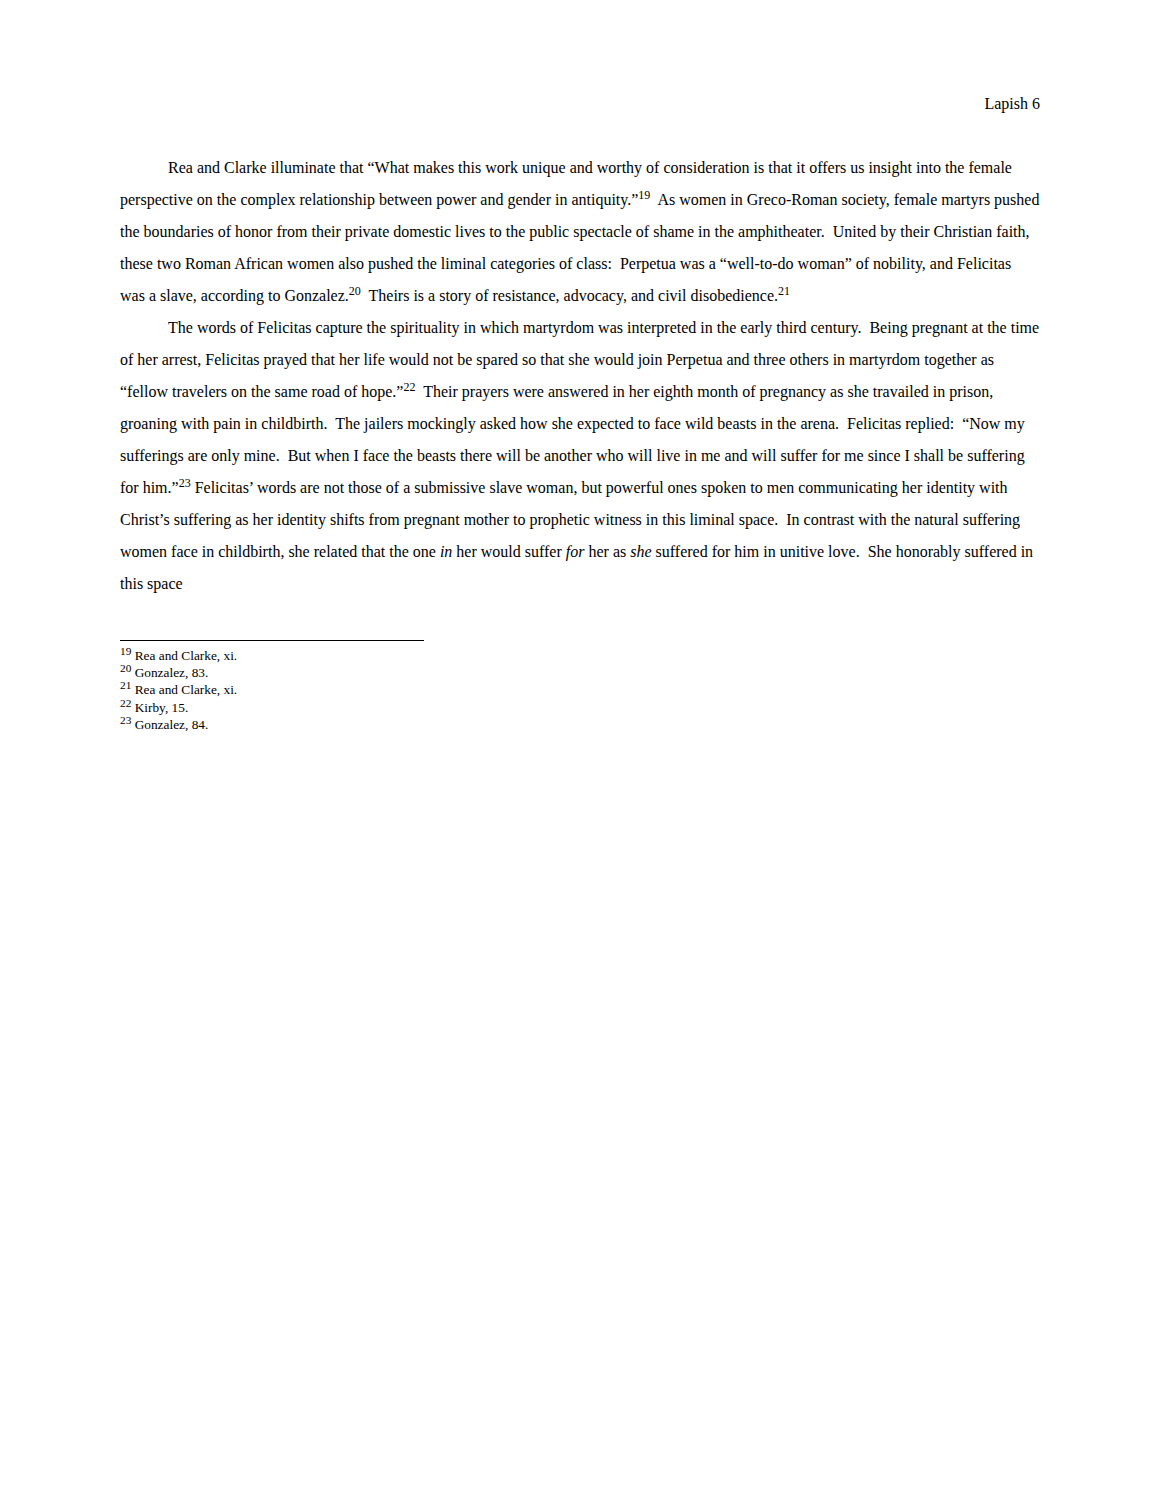Lapish 6
Rea and Clarke illuminate that “What makes this work unique and worthy of consideration is that it offers us insight into the female perspective on the complex relationship between power and gender in antiquity.”19 As women in Greco-Roman society, female martyrs pushed the boundaries of honor from their private domestic lives to the public spectacle of shame in the amphitheater. United by their Christian faith, these two Roman African women also pushed the liminal categories of class: Perpetua was a “well-to-do woman” of nobility, and Felicitas was a slave, according to Gonzalez.20 Theirs is a story of resistance, advocacy, and civil disobedience.21
The words of Felicitas capture the spirituality in which martyrdom was interpreted in the early third century. Being pregnant at the time of her arrest, Felicitas prayed that her life would not be spared so that she would join Perpetua and three others in martyrdom together as “fellow travelers on the same road of hope.”22 Their prayers were answered in her eighth month of pregnancy as she travailed in prison, groaning with pain in childbirth. The jailers mockingly asked how she expected to face wild beasts in the arena. Felicitas replied: “Now my sufferings are only mine. But when I face the beasts there will be another who will live in me and will suffer for me since I shall be suffering for him.”23 Felicitas’ words are not those of a submissive slave woman, but powerful ones spoken to men communicating her identity with Christ’s suffering as her identity shifts from pregnant mother to prophetic witness in this liminal space. In contrast with the natural suffering women face in childbirth, she related that the one in her would suffer for her as she suffered for him in unitive love. She honorably suffered in this space
19 Rea and Clarke, xi.
20 Gonzalez, 83.
21 Rea and Clarke, xi.
22 Kirby, 15.
23 Gonzalez, 84.